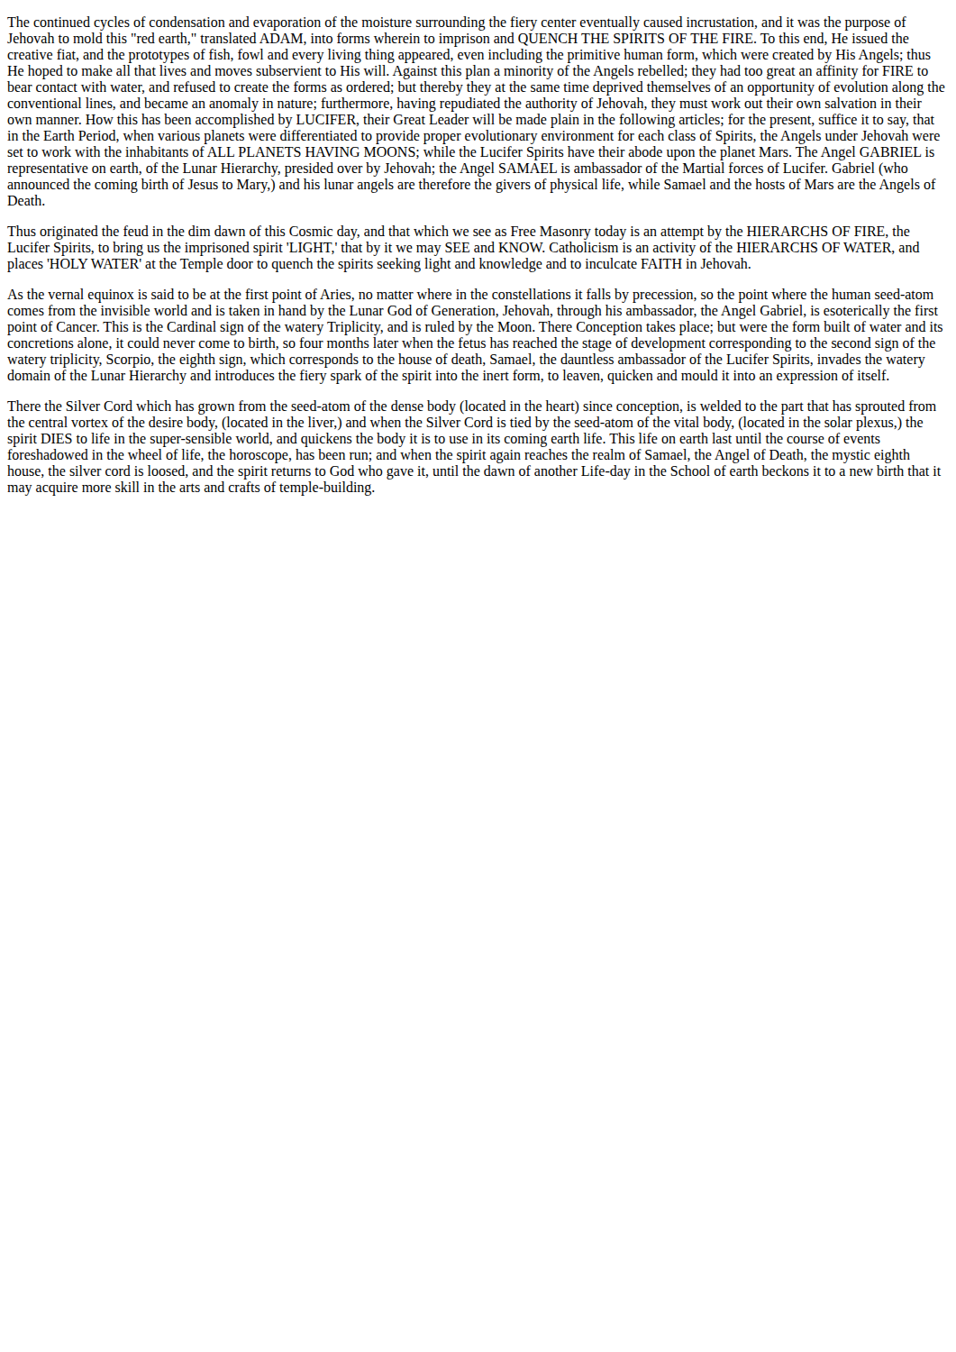The continued cycles of condensation and evaporation of the moisture surrounding the fiery center eventually caused incrustation, and it was the purpose of Jehovah to mold this "red earth," translated ADAM, into forms wherein to imprison and QUENCH THE SPIRITS OF THE FIRE. To this end, He issued the creative fiat, and the prototypes of fish, fowl and every living thing appeared, even including the primitive human form, which were created by His Angels; thus He hoped to make all that lives and moves subservient to His will. Against this plan a minority of the Angels rebelled; they had too great an affinity for FIRE to bear contact with water, and refused to create the forms as ordered; but thereby they at the same time deprived themselves of an opportunity of evolution along the conventional lines, and became an anomaly in nature; furthermore, having repudiated the authority of Jehovah, they must work out their own salvation in their own manner. How this has been accomplished by LUCIFER, their Great Leader will be made plain in the following articles; for the present, suffice it to say, that in the Earth Period, when various planets were differentiated to provide proper evolutionary environment for each class of Spirits, the Angels under Jehovah were set to work with the inhabitants of ALL PLANETS HAVING MOONS; while the Lucifer Spirits have their abode upon the planet Mars. The Angel GABRIEL is representative on earth, of the Lunar Hierarchy, presided over by Jehovah; the Angel SAMAEL is ambassador of the Martial forces of Lucifer. Gabriel (who announced the coming birth of Jesus to Mary,) and his lunar angels are therefore the givers of physical life, while Samael and the hosts of Mars are the Angels of Death.
Thus originated the feud in the dim dawn of this Cosmic day, and that which we see as Free Masonry today is an attempt by the HIERARCHS OF FIRE, the Lucifer Spirits, to bring us the imprisoned spirit 'LIGHT,' that by it we may SEE and KNOW. Catholicism is an activity of the HIERARCHS OF WATER, and places 'HOLY WATER' at the Temple door to quench the spirits seeking light and knowledge and to inculcate FAITH in Jehovah.
As the vernal equinox is said to be at the first point of Aries, no matter where in the constellations it falls by precession, so the point where the human seed-atom comes from the invisible world and is taken in hand by the Lunar God of Generation, Jehovah, through his ambassador, the Angel Gabriel, is esoterically the first point of Cancer. This is the Cardinal sign of the watery Triplicity, and is ruled by the Moon. There Conception takes place; but were the form built of water and its concretions alone, it could never come to birth, so four months later when the fetus has reached the stage of development corresponding to the second sign of the watery triplicity, Scorpio, the eighth sign, which corresponds to the house of death, Samael, the dauntless ambassador of the Lucifer Spirits, invades the watery domain of the Lunar Hierarchy and introduces the fiery spark of the spirit into the inert form, to leaven, quicken and mould it into an expression of itself.
There the Silver Cord which has grown from the seed-atom of the dense body (located in the heart) since conception, is welded to the part that has sprouted from the central vortex of the desire body, (located in the liver,) and when the Silver Cord is tied by the seed-atom of the vital body, (located in the solar plexus,) the spirit DIES to life in the super-sensible world, and quickens the body it is to use in its coming earth life. This life on earth last until the course of events foreshadowed in the wheel of life, the horoscope, has been run; and when the spirit again reaches the realm of Samael, the Angel of Death, the mystic eighth house, the silver cord is loosed, and the spirit returns to God who gave it, until the dawn of another Life-day in the School of earth beckons it to a new birth that it may acquire more skill in the arts and crafts of temple-building.